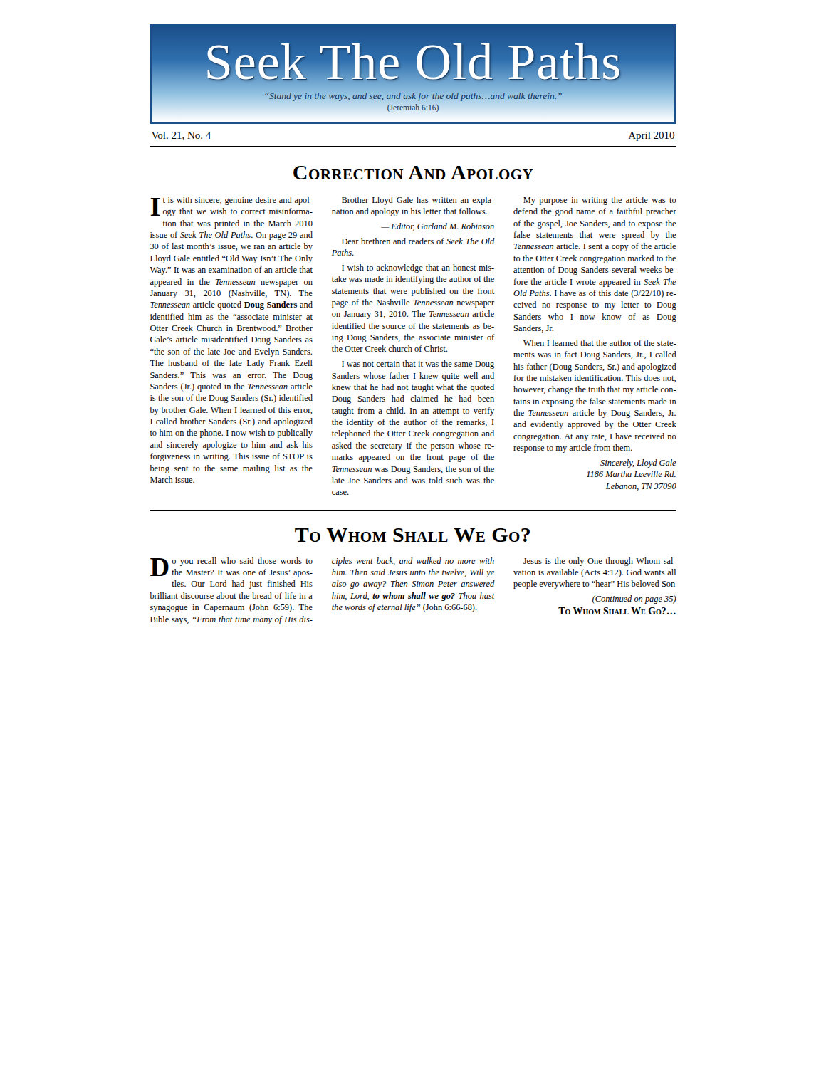Seek The Old Paths
“Stand ye in the ways, and see, and ask for the old paths…and walk therein.”
(Jeremiah 6:16)
Vol. 21, No. 4 April 2010
Correction And Apology
It is with sincere, genuine desire and apology that we wish to correct misinformation that was printed in the March 2010 issue of Seek The Old Paths. On page 29 and 30 of last month’s issue, we ran an article by Lloyd Gale entitled “Old Way Isn’t The Only Way.” It was an examination of an article that appeared in the Tennessean newspaper on January 31, 2010 (Nashville, TN). The Tennessean article quoted Doug Sanders and identified him as the “associate minister at Otter Creek Church in Brentwood.” Brother Gale’s article misidentified Doug Sanders as “the son of the late Joe and Evelyn Sanders. The husband of the late Lady Frank Ezell Sanders.” This was an error. The Doug Sanders (Jr.) quoted in the Tennessean article is the son of the Doug Sanders (Sr.) identified by brother Gale. When I learned of this error, I called brother Sanders (Sr.) and apologized to him on the phone. I now wish to publically and sincerely apologize to him and ask his forgiveness in writing. This issue of STOP is being sent to the same mailing list as the March issue.
Brother Lloyd Gale has written an explanation and apology in his letter that follows.
— Editor, Garland M. Robinson
Dear brethren and readers of Seek The Old Paths.
I wish to acknowledge that an honest mistake was made in identifying the author of the statements that were published on the front page of the Nashville Tennessean newspaper on January 31, 2010. The Tennessean article identified the source of the statements as being Doug Sanders, the associate minister of the Otter Creek church of Christ.
I was not certain that it was the same Doug Sanders whose father I knew quite well and knew that he had not taught what the quoted Doug Sanders had claimed he had been taught from a child. In an attempt to verify the identity of the author of the remarks, I telephoned the Otter Creek congregation and asked the secretary if the person whose remarks appeared on the front page of the Tennessean was Doug Sanders, the son of the late Joe Sanders and was told such was the case.
My purpose in writing the article was to defend the good name of a faithful preacher of the gospel, Joe Sanders, and to expose the false statements that were spread by the Tennessean article. I sent a copy of the article to the Otter Creek congregation marked to the attention of Doug Sanders several weeks before the article I wrote appeared in Seek The Old Paths. I have as of this date (3/22/10) received no response to my letter to Doug Sanders who I now know of as Doug Sanders, Jr.
When I learned that the author of the statements was in fact Doug Sanders, Jr., I called his father (Doug Sanders, Sr.) and apologized for the mistaken identification. This does not, however, change the truth that my article contains in exposing the false statements made in the Tennessean article by Doug Sanders, Jr. and evidently approved by the Otter Creek congregation. At any rate, I have received no response to my article from them.
Sincerely, Lloyd Gale
1186 Martha Leeville Rd.
Lebanon, TN 37090
To Whom Shall We Go?
Do you recall who said those words to the Master? It was one of Jesus’ apostles. Our Lord had just finished His brilliant discourse about the bread of life in a synagogue in Capernaum (John 6:59). The Bible says, “From that time many of His disciples went back, and walked no more with him. Then said Jesus unto the twelve, Will ye also go away? Then Simon Peter answered him, Lord, to whom shall we go? Thou hast the words of eternal life” (John 6:66-68).
Jesus is the only One through Whom salvation is available (Acts 4:12). God wants all people everywhere to “hear” His beloved Son
(Continued on page 35)
To Whom Shall We Go?…